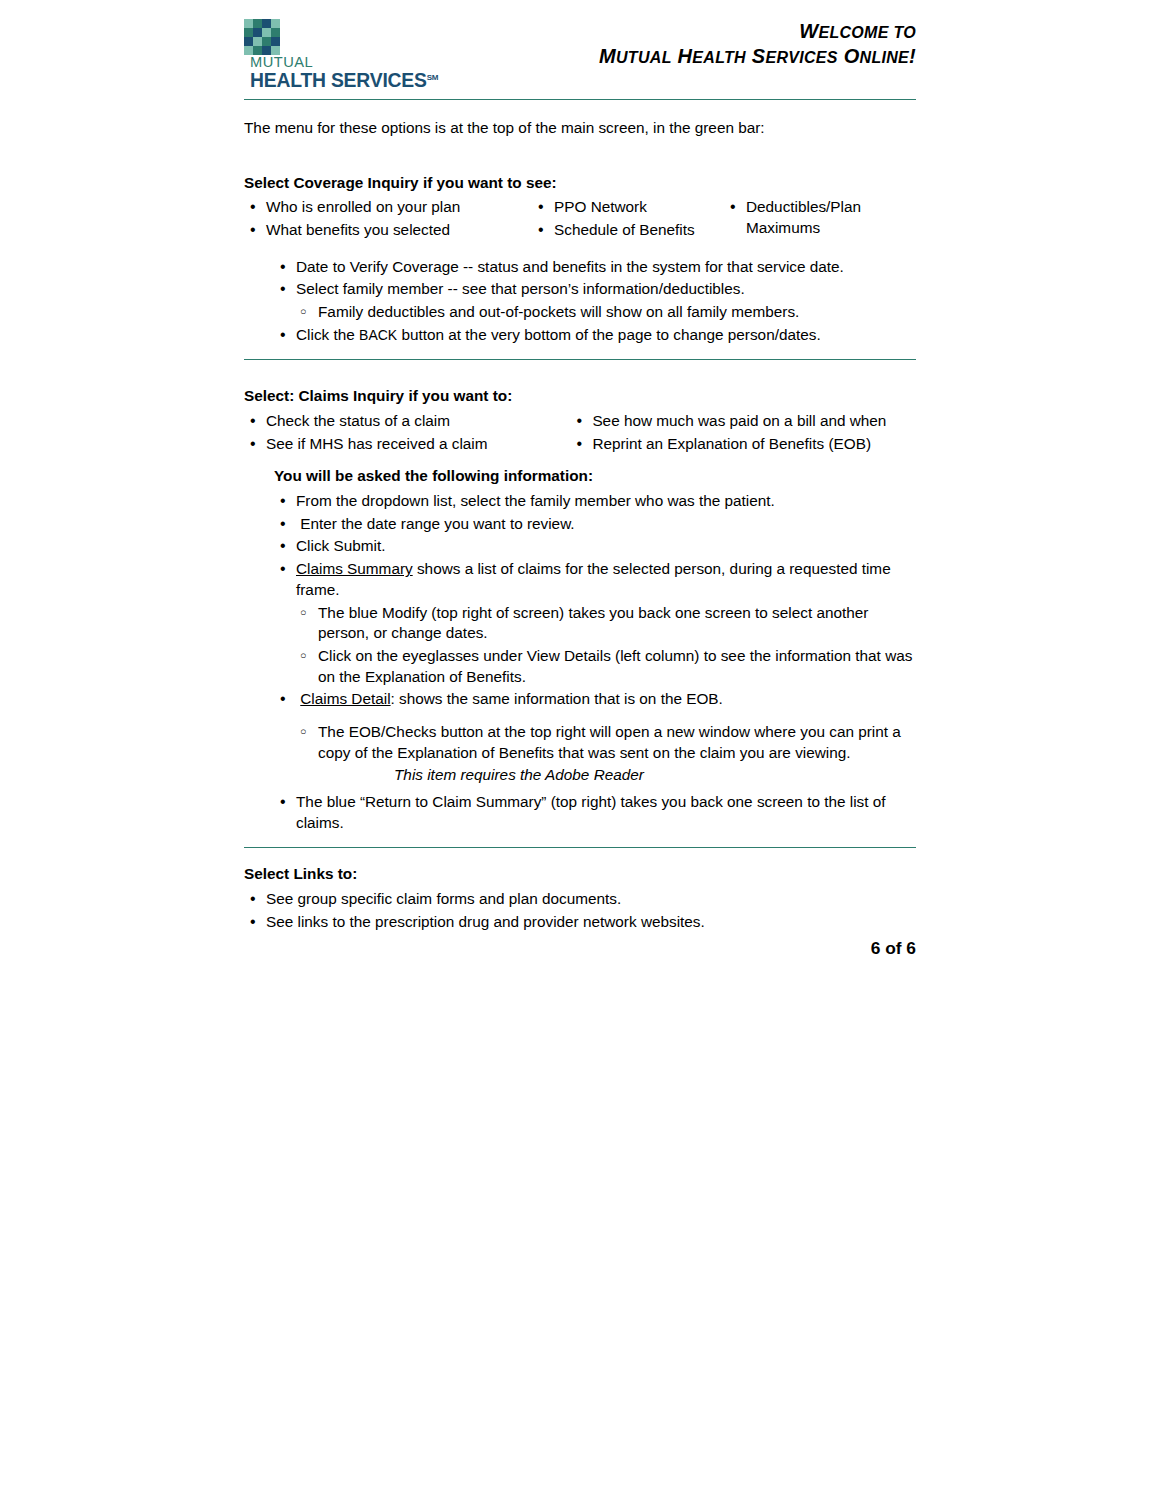MUTUAL
HEALTH SERVICESSM
WELCOME TO
MUTUAL HEALTH SERVICES ONLINE!
The menu for these options is at the top of the main screen, in the green bar:
Select Coverage Inquiry if you want to see:
Who is enrolled on your plan
What benefits you selected
PPO Network
Schedule of Benefits
Deductibles/Plan Maximums
Date to Verify Coverage -- status and benefits in the system for that service date.
Select family member -- see that person’s information/deductibles.
Family deductibles and out-of-pockets will show on all family members.
Click the BACK button at the very bottom of the page to change person/dates.
Select: Claims Inquiry if you want to:
Check the status of a claim
See if MHS has received a claim
See how much was paid on a bill and when
Reprint an Explanation of Benefits (EOB)
You will be asked the following information:
From the dropdown list, select the family member who was the patient.
Enter the date range you want to review.
Click Submit.
Claims Summary shows a list of claims for the selected person, during a requested time frame.
The blue Modify (top right of screen) takes you back one screen to select another person, or change dates.
Click on the eyeglasses under View Details (left column) to see the information that was on the Explanation of Benefits.
Claims Detail: shows the same information that is on the EOB.
The EOB/Checks button at the top right will open a new window where you can print a copy of the Explanation of Benefits that was sent on the claim you are viewing.
This item requires the Adobe Reader
The blue “Return to Claim Summary” (top right) takes you back one screen to the list of claims.
Select Links to:
See group specific claim forms and plan documents.
See links to the prescription drug and provider network websites.
6 of 6